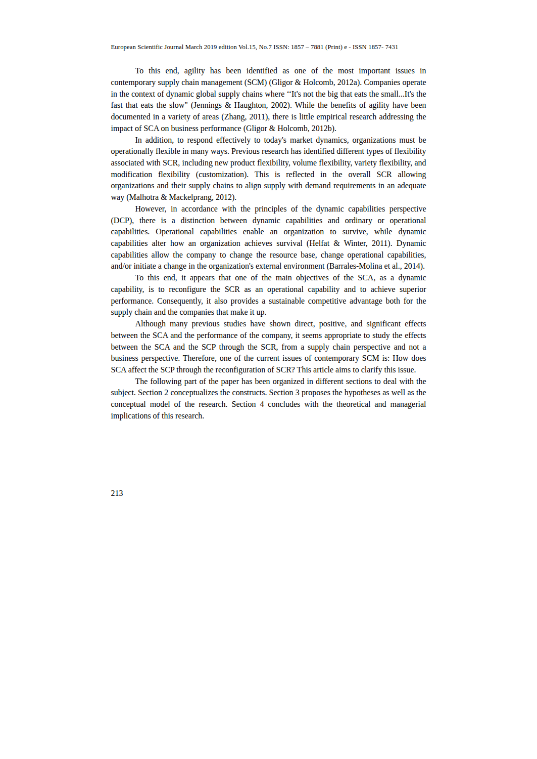European Scientific Journal March 2019 edition Vol.15, No.7 ISSN: 1857 – 7881 (Print) e - ISSN 1857- 7431
To this end, agility has been identified as one of the most important issues in contemporary supply chain management (SCM) (Gligor & Holcomb, 2012a). Companies operate in the context of dynamic global supply chains where ‘‘It's not the big that eats the small...It's the fast that eats the slow" (Jennings & Haughton, 2002). While the benefits of agility have been documented in a variety of areas (Zhang, 2011), there is little empirical research addressing the impact of SCA on business performance (Gligor & Holcomb, 2012b).
In addition, to respond effectively to today's market dynamics, organizations must be operationally flexible in many ways. Previous research has identified different types of flexibility associated with SCR, including new product flexibility, volume flexibility, variety flexibility, and modification flexibility (customization). This is reflected in the overall SCR allowing organizations and their supply chains to align supply with demand requirements in an adequate way (Malhotra & Mackelprang, 2012).
However, in accordance with the principles of the dynamic capabilities perspective (DCP), there is a distinction between dynamic capabilities and ordinary or operational capabilities. Operational capabilities enable an organization to survive, while dynamic capabilities alter how an organization achieves survival (Helfat & Winter, 2011). Dynamic capabilities allow the company to change the resource base, change operational capabilities, and/or initiate a change in the organization's external environment (Barrales-Molina et al., 2014).
To this end, it appears that one of the main objectives of the SCA, as a dynamic capability, is to reconfigure the SCR as an operational capability and to achieve superior performance. Consequently, it also provides a sustainable competitive advantage both for the supply chain and the companies that make it up.
Although many previous studies have shown direct, positive, and significant effects between the SCA and the performance of the company, it seems appropriate to study the effects between the SCA and the SCP through the SCR, from a supply chain perspective and not a business perspective. Therefore, one of the current issues of contemporary SCM is: How does SCA affect the SCP through the reconfiguration of SCR? This article aims to clarify this issue.
The following part of the paper has been organized in different sections to deal with the subject. Section 2 conceptualizes the constructs. Section 3 proposes the hypotheses as well as the conceptual model of the research. Section 4 concludes with the theoretical and managerial implications of this research.
213